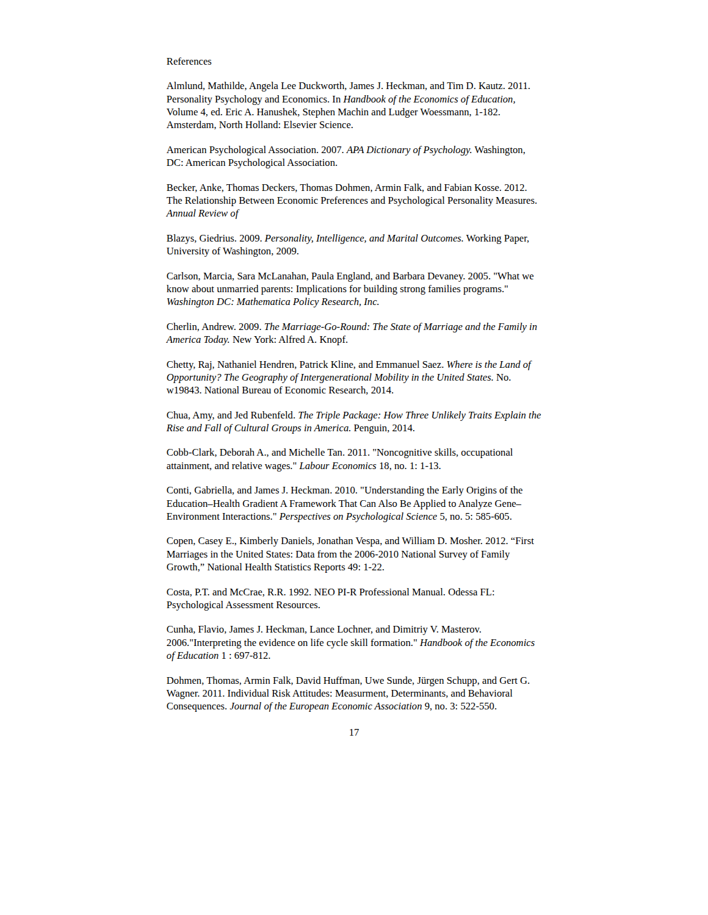References
Almlund, Mathilde, Angela Lee Duckworth, James J. Heckman, and Tim D. Kautz. 2011. Personality Psychology and Economics. In Handbook of the Economics of Education, Volume 4, ed. Eric A. Hanushek, Stephen Machin and Ludger Woessmann, 1-182. Amsterdam, North Holland: Elsevier Science.
American Psychological Association. 2007. APA Dictionary of Psychology. Washington, DC: American Psychological Association.
Becker, Anke, Thomas Deckers, Thomas Dohmen, Armin Falk, and Fabian Kosse. 2012. The Relationship Between Economic Preferences and Psychological Personality Measures. Annual Review of
Blazys, Giedrius. 2009. Personality, Intelligence, and Marital Outcomes. Working Paper, University of Washington, 2009.
Carlson, Marcia, Sara McLanahan, Paula England, and Barbara Devaney. 2005. "What we know about unmarried parents: Implications for building strong families programs." Washington DC: Mathematica Policy Research, Inc.
Cherlin, Andrew. 2009. The Marriage-Go-Round: The State of Marriage and the Family in America Today. New York: Alfred A. Knopf.
Chetty, Raj, Nathaniel Hendren, Patrick Kline, and Emmanuel Saez. Where is the Land of Opportunity? The Geography of Intergenerational Mobility in the United States. No. w19843. National Bureau of Economic Research, 2014.
Chua, Amy, and Jed Rubenfeld. The Triple Package: How Three Unlikely Traits Explain the Rise and Fall of Cultural Groups in America. Penguin, 2014.
Cobb-Clark, Deborah A., and Michelle Tan. 2011. "Noncognitive skills, occupational attainment, and relative wages." Labour Economics 18, no. 1: 1-13.
Conti, Gabriella, and James J. Heckman. 2010. "Understanding the Early Origins of the Education–Health Gradient A Framework That Can Also Be Applied to Analyze Gene–Environment Interactions." Perspectives on Psychological Science 5, no. 5: 585-605.
Copen, Casey E., Kimberly Daniels, Jonathan Vespa, and William D. Mosher. 2012. “First Marriages in the United States: Data from the 2006-2010 National Survey of Family Growth,” National Health Statistics Reports 49: 1-22.
Costa, P.T. and McCrae, R.R. 1992. NEO PI-R Professional Manual. Odessa FL: Psychological Assessment Resources.
Cunha, Flavio, James J. Heckman, Lance Lochner, and Dimitriy V. Masterov. 2006."Interpreting the evidence on life cycle skill formation." Handbook of the Economics of Education 1 : 697-812.
Dohmen, Thomas, Armin Falk, David Huffman, Uwe Sunde, Jürgen Schupp, and Gert G. Wagner. 2011. Individual Risk Attitudes: Measurment, Determinants, and Behavioral Consequences. Journal of the European Economic Association 9, no. 3: 522-550.
17